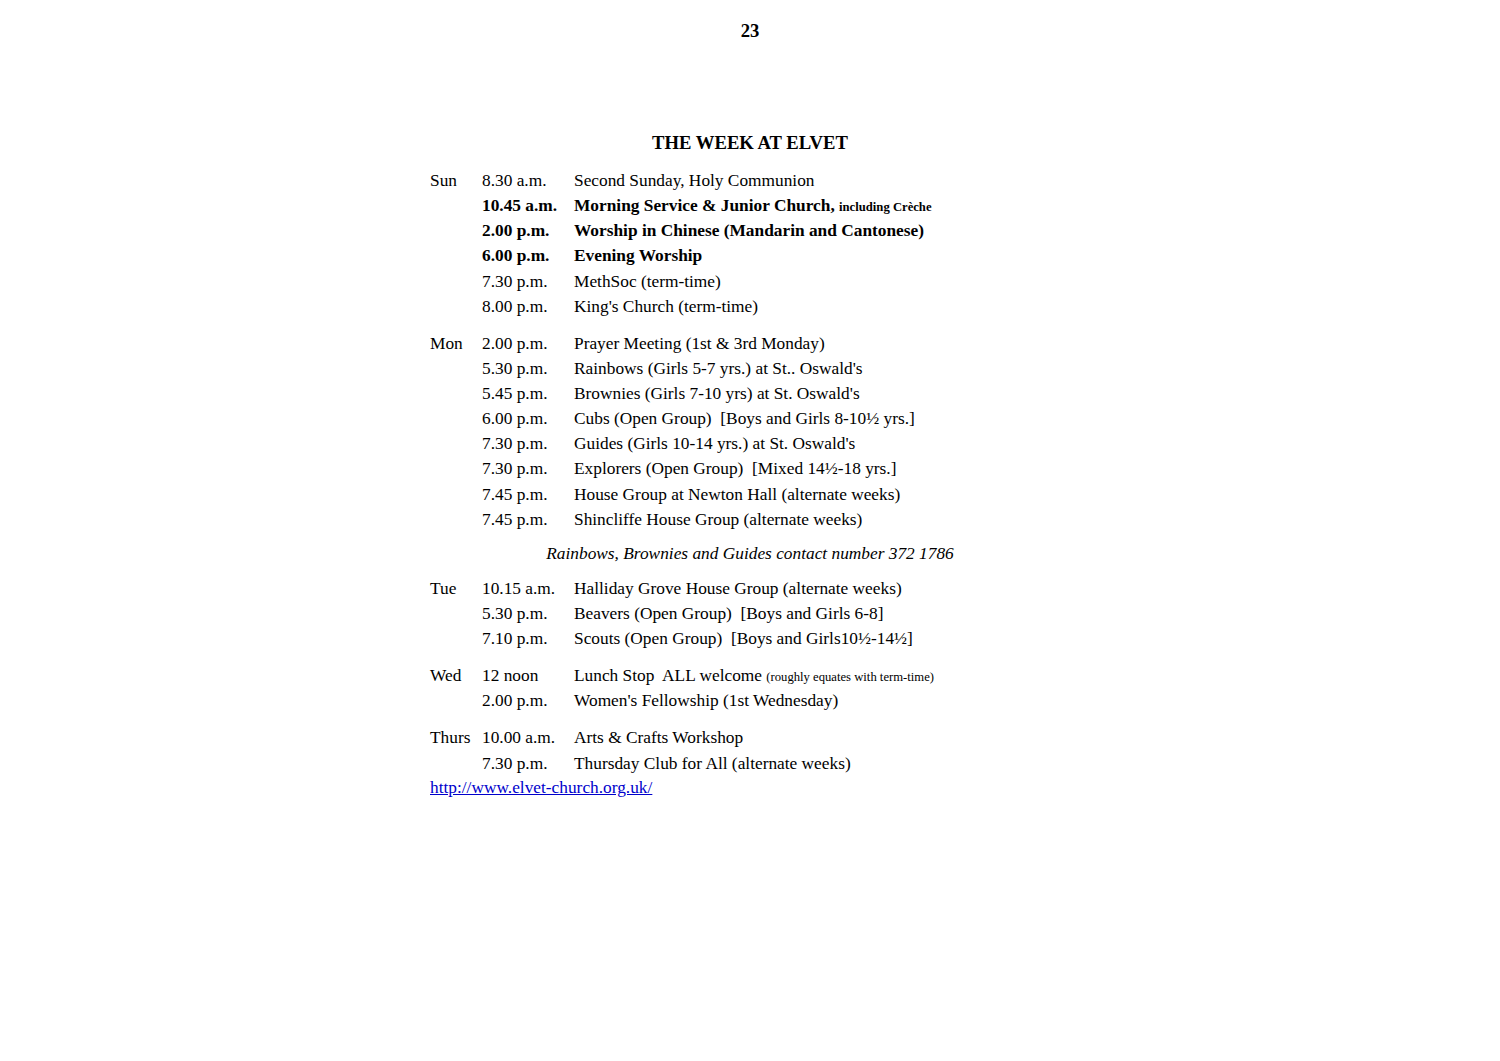23
THE WEEK AT ELVET
| Sun | 8.30 a.m. | Second Sunday, Holy Communion |
| | 10.45 a.m. | Morning Service & Junior Church, including Crèche |
| | 2.00 p.m. | Worship in Chinese (Mandarin and Cantonese) |
| | 6.00 p.m. | Evening Worship |
| | 7.30 p.m. | MethSoc (term-time) |
| | 8.00 p.m. | King's Church (term-time) |
| Mon | 2.00 p.m. | Prayer Meeting (1st & 3rd Monday) |
| | 5.30 p.m. | Rainbows (Girls 5-7 yrs.) at St.. Oswald's |
| | 5.45 p.m. | Brownies (Girls 7-10 yrs) at St. Oswald's |
| | 6.00 p.m. | Cubs (Open Group) [Boys and Girls 8-10½ yrs.] |
| | 7.30 p.m. | Guides (Girls 10-14 yrs.) at St. Oswald's |
| | 7.30 p.m. | Explorers (Open Group) [Mixed 14½-18 yrs.] |
| | 7.45 p.m. | House Group at Newton Hall (alternate weeks) |
| | 7.45 p.m. | Shincliffe House Group (alternate weeks) |
Rainbows, Brownies and Guides contact number 372 1786
| Tue | 10.15 a.m. | Halliday Grove House Group (alternate weeks) |
| | 5.30 p.m. | Beavers (Open Group) [Boys and Girls 6-8] |
| | 7.10 p.m. | Scouts (Open Group) [Boys and Girls10½-14½] |
| Wed | 12 noon | Lunch Stop ALL welcome (roughly equates with term-time) |
| | 2.00 p.m. | Women's Fellowship (1st Wednesday) |
| Thurs | 10.00 a.m. | Arts & Crafts Workshop |
| | 7.30 p.m. | Thursday Club for All (alternate weeks) |
http://www.elvet-church.org.uk/